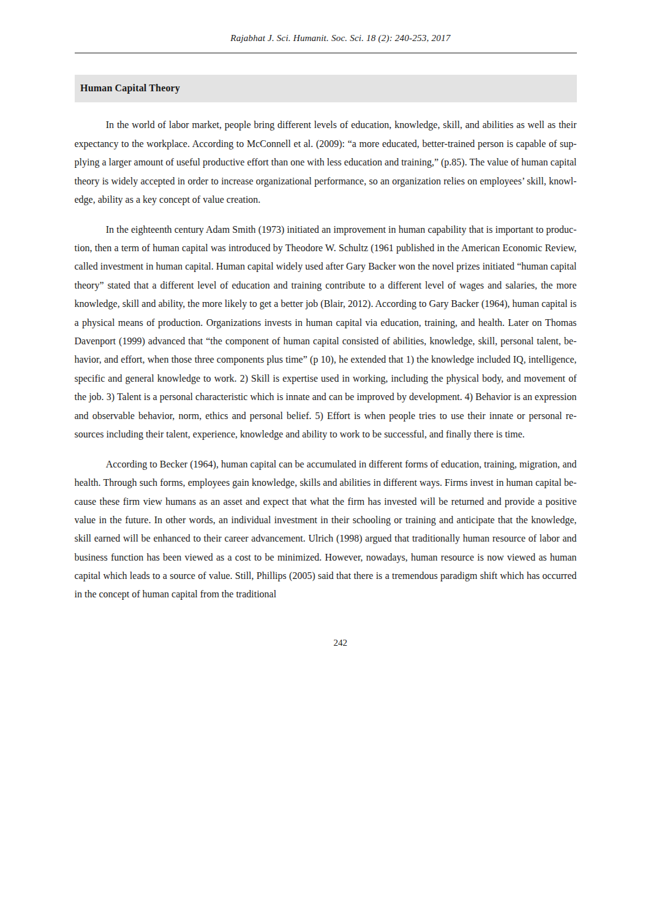Rajabhat J. Sci. Humanit. Soc. Sci. 18 (2): 240-253, 2017
Human Capital Theory
In the world of labor market, people bring different levels of education, knowledge, skill, and abilities as well as their expectancy to the workplace. According to McConnell et al. (2009): “a more educated, better-trained person is capable of supplying a larger amount of useful productive effort than one with less education and training,” (p.85). The value of human capital theory is widely accepted in order to increase organizational performance, so an organization relies on employees’ skill, knowledge, ability as a key concept of value creation.
In the eighteenth century Adam Smith (1973) initiated an improvement in human capability that is important to production, then a term of human capital was introduced by Theodore W. Schultz (1961 published in the American Economic Review, called investment in human capital. Human capital widely used after Gary Backer won the novel prizes initiated “human capital theory” stated that a different level of education and training contribute to a different level of wages and salaries, the more knowledge, skill and ability, the more likely to get a better job (Blair, 2012). According to Gary Backer (1964), human capital is a physical means of production. Organizations invests in human capital via education, training, and health. Later on Thomas Davenport (1999) advanced that “the component of human capital consisted of abilities, knowledge, skill, personal talent, behavior, and effort, when those three components plus time” (p 10), he extended that 1) the knowledge included IQ, intelligence, specific and general knowledge to work. 2) Skill is expertise used in working, including the physical body, and movement of the job. 3) Talent is a personal characteristic which is innate and can be improved by development. 4) Behavior is an expression and observable behavior, norm, ethics and personal belief. 5) Effort is when people tries to use their innate or personal resources including their talent, experience, knowledge and ability to work to be successful, and finally there is time.
According to Becker (1964), human capital can be accumulated in different forms of education, training, migration, and health. Through such forms, employees gain knowledge, skills and abilities in different ways. Firms invest in human capital because these firm view humans as an asset and expect that what the firm has invested will be returned and provide a positive value in the future. In other words, an individual investment in their schooling or training and anticipate that the knowledge, skill earned will be enhanced to their career advancement. Ulrich (1998) argued that traditionally human resource of labor and business function has been viewed as a cost to be minimized. However, nowadays, human resource is now viewed as human capital which leads to a source of value. Still, Phillips (2005) said that there is a tremendous paradigm shift which has occurred in the concept of human capital from the traditional
242